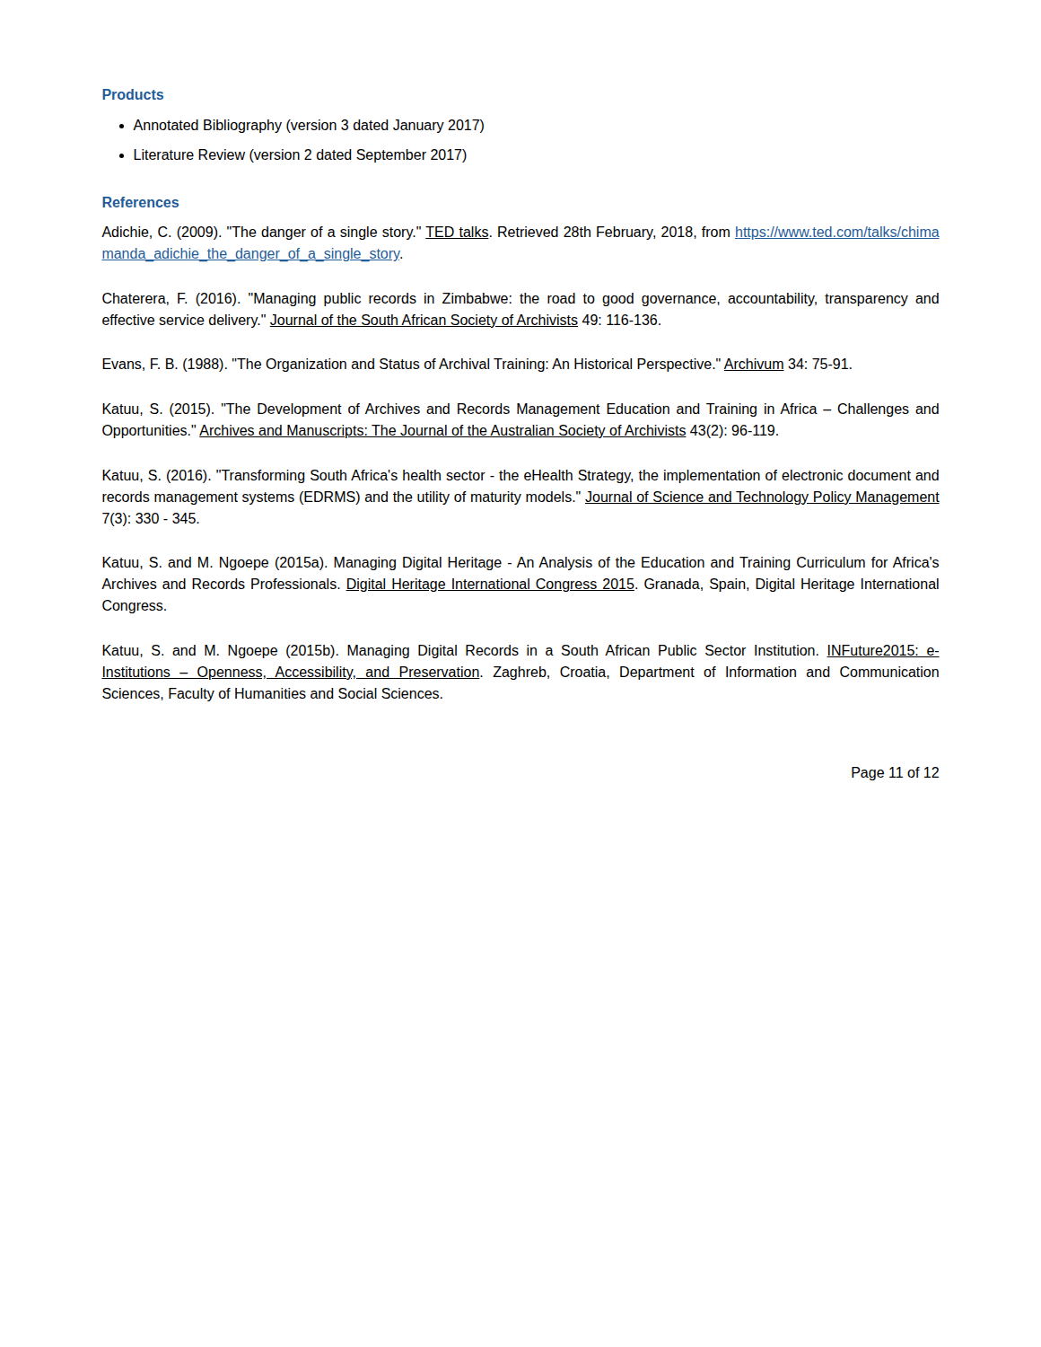Products
Annotated Bibliography (version 3 dated January 2017)
Literature Review (version 2 dated September 2017)
References
Adichie, C. (2009). "The danger of a single story." TED talks. Retrieved 28th February, 2018, from https://www.ted.com/talks/chimamanda_adichie_the_danger_of_a_single_story.
Chaterera, F. (2016). "Managing public records in Zimbabwe: the road to good governance, accountability, transparency and effective service delivery." Journal of the South African Society of Archivists 49: 116-136.
Evans, F. B. (1988). "The Organization and Status of Archival Training: An Historical Perspective." Archivum 34: 75-91.
Katuu, S. (2015). "The Development of Archives and Records Management Education and Training in Africa – Challenges and Opportunities." Archives and Manuscripts: The Journal of the Australian Society of Archivists 43(2): 96-119.
Katuu, S. (2016). "Transforming South Africa's health sector - the eHealth Strategy, the implementation of electronic document and records management systems (EDRMS) and the utility of maturity models." Journal of Science and Technology Policy Management 7(3): 330 - 345.
Katuu, S. and M. Ngoepe (2015a). Managing Digital Heritage - An Analysis of the Education and Training Curriculum for Africa's Archives and Records Professionals. Digital Heritage International Congress 2015. Granada, Spain, Digital Heritage International Congress.
Katuu, S. and M. Ngoepe (2015b). Managing Digital Records in a South African Public Sector Institution. INFuture2015: e-Institutions – Openness, Accessibility, and Preservation. Zaghreb, Croatia, Department of Information and Communication Sciences, Faculty of Humanities and Social Sciences.
Page 11 of 12